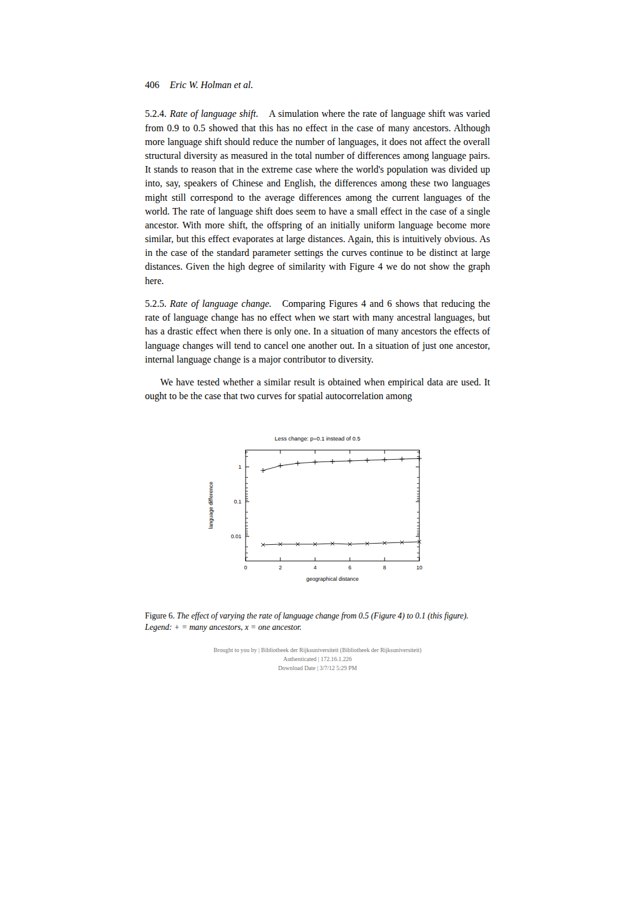406 Eric W. Holman et al.
5.2.4. Rate of language shift. A simulation where the rate of language shift was varied from 0.9 to 0.5 showed that this has no effect in the case of many ancestors. Although more language shift should reduce the number of languages, it does not affect the overall structural diversity as measured in the total number of differences among language pairs. It stands to reason that in the extreme case where the world's population was divided up into, say, speakers of Chinese and English, the differences among these two languages might still correspond to the average differences among the current languages of the world. The rate of language shift does seem to have a small effect in the case of a single ancestor. With more shift, the offspring of an initially uniform language become more similar, but this effect evaporates at large distances. Again, this is intuitively obvious. As in the case of the standard parameter settings the curves continue to be distinct at large distances. Given the high degree of similarity with Figure 4 we do not show the graph here.
5.2.5. Rate of language change. Comparing Figures 4 and 6 shows that reducing the rate of language change has no effect when we start with many ancestral languages, but has a drastic effect when there is only one. In a situation of many ancestors the effects of language changes will tend to cancel one another out. In a situation of just one ancestor, internal language change is a major contributor to diversity.
We have tested whether a similar result is obtained when empirical data are used. It ought to be the case that two curves for spatial autocorrelation among
Less change: p=0.1 instead of 0.5 1 0.1 0.01 0 2 4 6 8 10 geographical distance language difference
Figure 6. The effect of varying the rate of language change from 0.5 (Figure 4) to 0.1 (this figure). Legend: + = many ancestors, x = one ancestor.
Brought to you by | Bibliotheek der Rijksuniversiteit (Bibliotheek der Rijksuniversiteit)
Authenticated | 172.16.1.226
Download Date | 3/7/12 5:29 PM